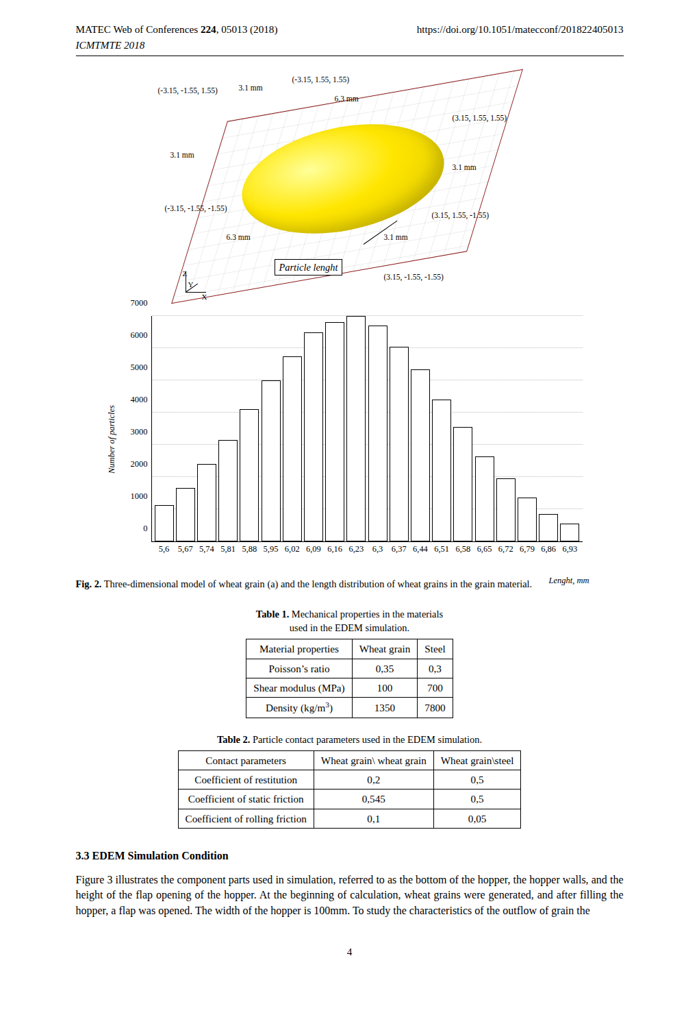MATEC Web of Conferences 224, 05013 (2018)
https://doi.org/10.1051/matecconf/201822405013
ICMTMTE 2018
(-3.15, -1.55, 1.55) 3.1 mm (-3.15, 1.55, 1.55) 6.3 mm (3.15, 1.55, 1.55) 3.1 mm 3.1 mm (-3.15, -1.55, -1.55) (3.15, 1.55, -1.55) 6.3 mm 3.1 mm (3.15, -1.55, -1.55)
Particle lenght
Z Y X
Number of particles
Lenght, mm
0 1000 2000 3000 4000 5000 6000 7000
5,6
5,67
5,74
5,81
5,88
5,95
6,02
6,09
6,16
6,23
6,3
6,37
6,44
6,51
6,58
6,65
6,72
6,79
6,86
6,93
Fig. 2. Three-dimensional model of wheat grain (a) and the length distribution of wheat grains in the grain material.
Table 1. Mechanical properties in the materials used in the EDEM simulation.
| Material properties | Wheat grain | Steel |
| Poisson’s ratio | 0,35 | 0,3 |
| Shear modulus (MPa) | 100 | 700 |
| Density (kg/m 3 ) | 1350 | 7800 |
Table 2. Particle contact parameters used in the EDEM simulation.
| Contact parameters | Wheat grain\ wheat grain | Wheat grain\steel |
| Coefficient of restitution | 0,2 | 0,5 |
| Coefficient of static friction | 0,545 | 0,5 |
| Coefficient of rolling friction | 0,1 | 0,05 |
3.3 EDEM Simulation Condition
Figure 3 illustrates the component parts used in simulation, referred to as the bottom of the hopper, the hopper walls, and the height of the flap opening of the hopper. At the beginning of calculation, wheat grains were generated, and after filling the hopper, a flap was opened. The width of the hopper is 100mm. To study the characteristics of the outflow of grain the
4